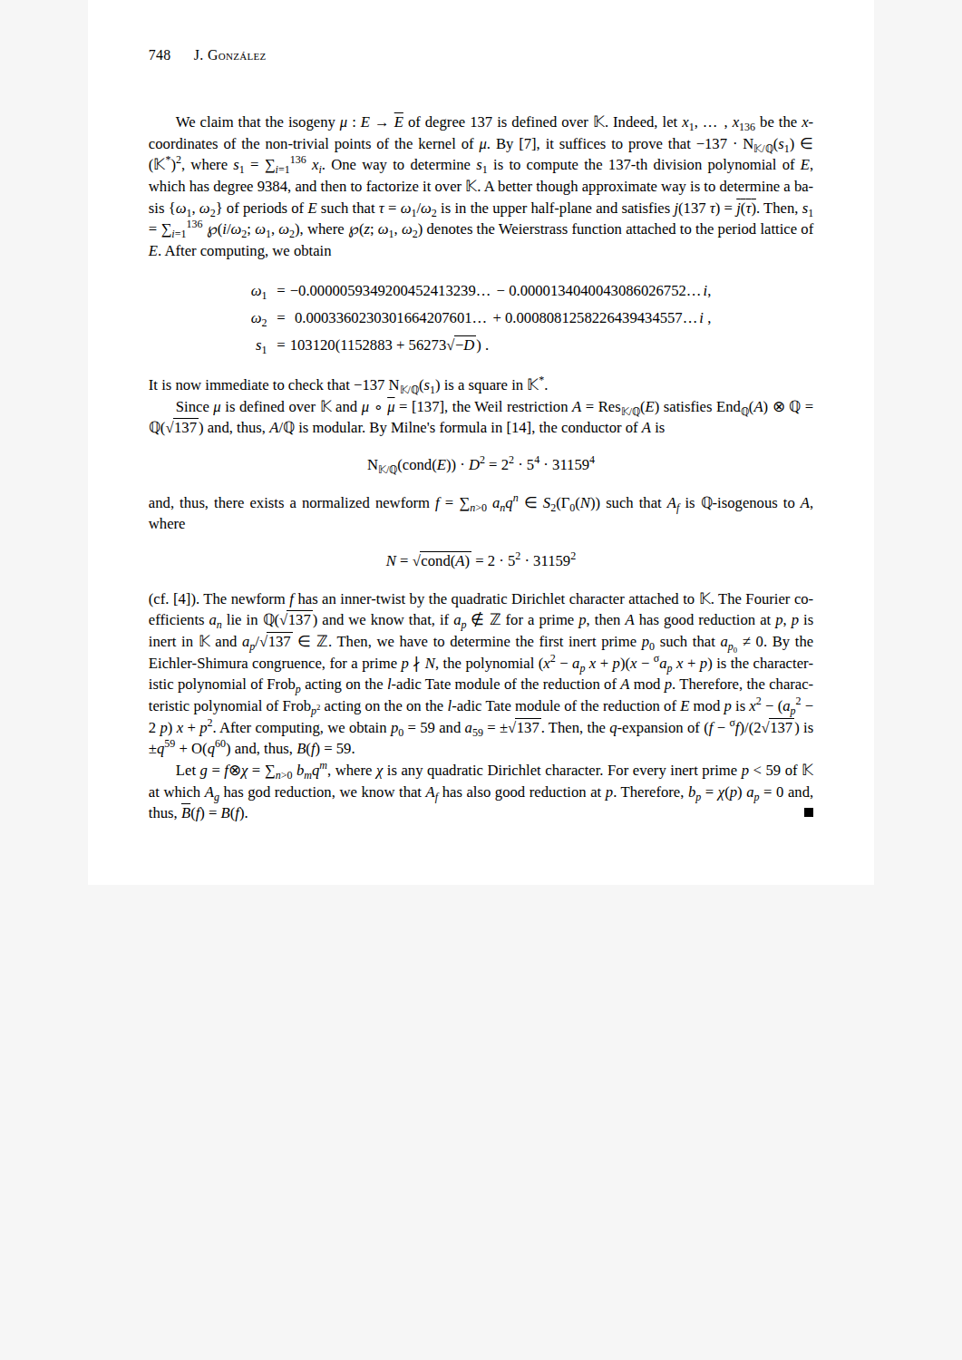748 J. González
We claim that the isogeny μ : E → E of degree 137 is defined over 𝕂. Indeed, let x1, … , x136 be the x-coordinates of the non-trivial points of the kernel of μ. By [7], it suffices to prove that −137 · N𝕂/ℚ(s1) ∈ (𝕂*)2, where s1 = ∑i=1136 xi. One way to determine s1 is to compute the 137-th division polynomial of E, which has degree 9384, and then to factorize it over 𝕂. A better though approximate way is to determine a basis {ω1, ω2} of periods of E such that τ = ω1/ω2 is in the upper half-plane and satisfies j(137 τ) = j(τ). Then, s1 = ∑i=1136 ℘(i/ω2; ω1, ω2), where ℘(z; ω1, ω2) denotes the Weierstrass function attached to the period lattice of E. After computing, we obtain
| ω 1 | = | −0.000005934920045241323 9 … − 0.0000134040043086026752 … i , |
| ω 2 | = | 0.0003360230301664207601 … + 0.0008081258226439434557 … i , |
| s 1 | = | 103120(1152883 + 56273 √ − D ) . |
It is now immediate to check that −137 N𝕂/ℚ(s1) is a square in 𝕂*.
Since μ is defined over 𝕂 and μ ∘ μ = [137], the Weil restriction A = Res𝕂/ℚ(E) satisfies Endℚ(A) ⊗ ℚ = ℚ(√137) and, thus, A/ℚ is modular. By Milne's formula in [14], the conductor of A is
N𝕂/ℚ(cond(E)) · D2 = 22 · 54 · 311594
and, thus, there exists a normalized newform f = ∑n>0 anqn ∈ S2(Γ0(N)) such that Af is ℚ-isogenous to A, where
N = √cond(A) = 2 · 52 · 311592
(cf. [4]). The newform f has an inner-twist by the quadratic Dirichlet character attached to 𝕂. The Fourier coefficients an lie in ℚ(√137) and we know that, if ap ∉ ℤ for a prime p, then A has good reduction at p, p is inert in 𝕂 and ap/√137 ∈ ℤ. Then, we have to determine the first inert prime p0 such that ap0 ≠ 0. By the Eichler-Shimura congruence, for a prime p ∤ N, the polynomial (x2 − ap x + p)(x − σap x + p) is the characteristic polynomial of Frobp acting on the l-adic Tate module of the reduction of A mod p. Therefore, the characteristic polynomial of Frobp2 acting on the on the l-adic Tate module of the reduction of E mod p is x2 − (ap2 − 2 p) x + p2. After computing, we obtain p0 = 59 and a59 = ±√137. Then, the q-expansion of (f − σf)/(2√137) is ±q59 + O(q60) and, thus, B(f) = 59.
Let g = f⊗χ = ∑n>0 bmqm, where χ is any quadratic Dirichlet character. For every inert prime p < 59 of 𝕂 at which Ag has god reduction, we know that Af has also good reduction at p. Therefore, bp = χ(p) ap = 0 and, thus, B(f) = B(f).